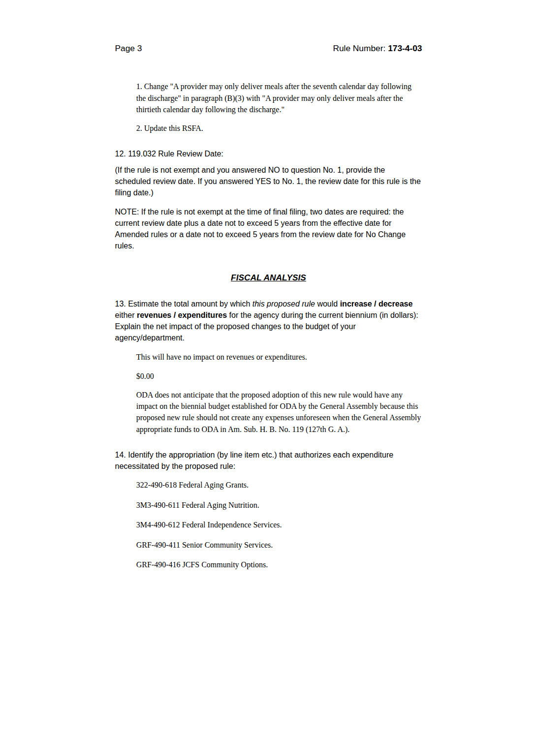Page 3
Rule Number: 173-4-03
1. Change "A provider may only deliver meals after the seventh calendar day following the discharge" in paragraph (B)(3) with "A provider may only deliver meals after the thirtieth calendar day following the discharge."
2. Update this RSFA.
12. 119.032 Rule Review Date:
(If the rule is not exempt and you answered NO to question No. 1, provide the scheduled review date. If you answered YES to No. 1, the review date for this rule is the filing date.)
NOTE: If the rule is not exempt at the time of final filing, two dates are required: the current review date plus a date not to exceed 5 years from the effective date for Amended rules or a date not to exceed 5 years from the review date for No Change rules.
FISCAL ANALYSIS
13. Estimate the total amount by which this proposed rule would increase / decrease either revenues / expenditures for the agency during the current biennium (in dollars): Explain the net impact of the proposed changes to the budget of your agency/department.
This will have no impact on revenues or expenditures.
$0.00
ODA does not anticipate that the proposed adoption of this new rule would have any impact on the biennial budget established for ODA by the General Assembly because this proposed new rule should not create any expenses unforeseen when the General Assembly appropriate funds to ODA in Am. Sub. H. B. No. 119 (127th G. A.).
14. Identify the appropriation (by line item etc.) that authorizes each expenditure necessitated by the proposed rule:
322-490-618 Federal Aging Grants.
3M3-490-611 Federal Aging Nutrition.
3M4-490-612 Federal Independence Services.
GRF-490-411 Senior Community Services.
GRF-490-416 JCFS Community Options.